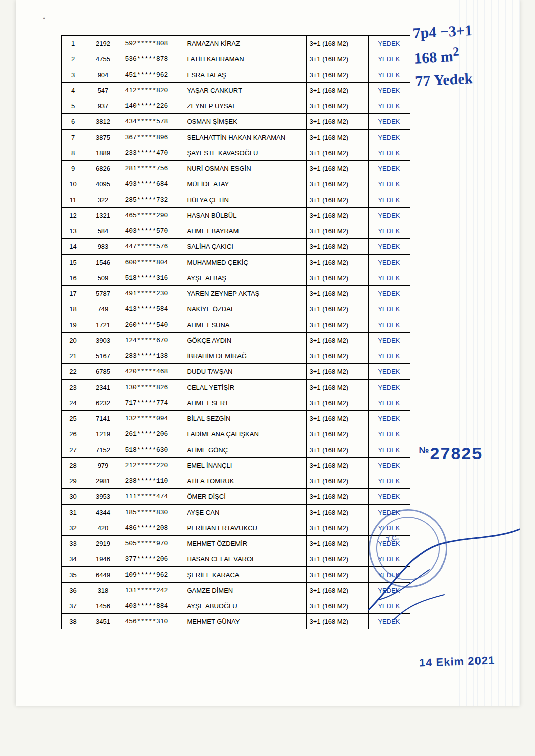•
7p4 −3+1
168 m2
77 Yedek
| 1 | 2192 | 592*****808 | RAMAZAN KİRAZ | 3+1 (168 M2) | YEDEK |
| 2 | 4755 | 536*****878 | FATİH KAHRAMAN | 3+1 (168 M2) | YEDEK |
| 3 | 904 | 451*****962 | ESRA TALAŞ | 3+1 (168 M2) | YEDEK |
| 4 | 547 | 412*****820 | YAŞAR CANKURT | 3+1 (168 M2) | YEDEK |
| 5 | 937 | 140*****226 | ZEYNEP UYSAL | 3+1 (168 M2) | YEDEK |
| 6 | 3812 | 434*****578 | OSMAN ŞİMŞEK | 3+1 (168 M2) | YEDEK |
| 7 | 3875 | 367*****896 | SELAHATTİN HAKAN KARAMAN | 3+1 (168 M2) | YEDEK |
| 8 | 1889 | 233*****470 | ŞAYESTE KAVASOĞLU | 3+1 (168 M2) | YEDEK |
| 9 | 6826 | 281*****756 | NURİ OSMAN ESGİN | 3+1 (168 M2) | YEDEK |
| 10 | 4095 | 493*****684 | MÜFİDE ATAY | 3+1 (168 M2) | YEDEK |
| 11 | 322 | 285*****732 | HÜLYA ÇETİN | 3+1 (168 M2) | YEDEK |
| 12 | 1321 | 465*****290 | HASAN BÜLBÜL | 3+1 (168 M2) | YEDEK |
| 13 | 584 | 403*****570 | AHMET BAYRAM | 3+1 (168 M2) | YEDEK |
| 14 | 983 | 447*****576 | SALİHA ÇAKICI | 3+1 (168 M2) | YEDEK |
| 15 | 1546 | 600*****804 | MUHAMMED ÇEKİÇ | 3+1 (168 M2) | YEDEK |
| 16 | 509 | 518*****316 | AYŞE ALBAŞ | 3+1 (168 M2) | YEDEK |
| 17 | 5787 | 491*****230 | YAREN ZEYNEP AKTAŞ | 3+1 (168 M2) | YEDEK |
| 18 | 749 | 413*****584 | NAKİYE ÖZDAL | 3+1 (168 M2) | YEDEK |
| 19 | 1721 | 260*****540 | AHMET SUNA | 3+1 (168 M2) | YEDEK |
| 20 | 3903 | 124*****670 | GÖKÇE AYDIN | 3+1 (168 M2) | YEDEK |
| 21 | 5167 | 283*****138 | İBRAHİM DEMİRAĞ | 3+1 (168 M2) | YEDEK |
| 22 | 6785 | 420*****468 | DUDU TAVŞAN | 3+1 (168 M2) | YEDEK |
| 23 | 2341 | 130*****826 | CELAL YETİŞİR | 3+1 (168 M2) | YEDEK |
| 24 | 6232 | 717*****774 | AHMET SERT | 3+1 (168 M2) | YEDEK |
| 25 | 7141 | 132*****094 | BİLAL SEZGİN | 3+1 (168 M2) | YEDEK |
| 26 | 1219 | 261*****206 | FADİMEANA ÇALIŞKAN | 3+1 (168 M2) | YEDEK |
| 27 | 7152 | 518*****630 | ALİME GÖNÇ | 3+1 (168 M2) | YEDEK |
| 28 | 979 | 212*****220 | EMEL İNANÇLI | 3+1 (168 M2) | YEDEK |
| 29 | 2981 | 238*****110 | ATİLA TOMRUK | 3+1 (168 M2) | YEDEK |
| 30 | 3953 | 111*****474 | ÖMER DİŞCİ | 3+1 (168 M2) | YEDEK |
| 31 | 4344 | 185*****830 | AYŞE CAN | 3+1 (168 M2) | YEDEK |
| 32 | 420 | 486*****208 | PERİHAN ERTAVUKCU | 3+1 (168 M2) | YEDEK |
| 33 | 2919 | 505*****970 | MEHMET ÖZDEMİR | 3+1 (168 M2) | YEDEK |
| 34 | 1946 | 377*****206 | HASAN CELAL VAROL | 3+1 (168 M2) | YEDEK |
| 35 | 6449 | 109*****962 | ŞERİFE KARACA | 3+1 (168 M2) | YEDEK |
| 36 | 318 | 131*****242 | GAMZE DİMEN | 3+1 (168 M2) | YEDEK |
| 37 | 1456 | 403*****884 | AYŞE ABUOĞLU | 3+1 (168 M2) | YEDEK |
| 38 | 3451 | 456*****310 | MEHMET GÜNAY | 3+1 (168 M2) | YEDEK |
№27825
T.C.
14 Ekim 2021